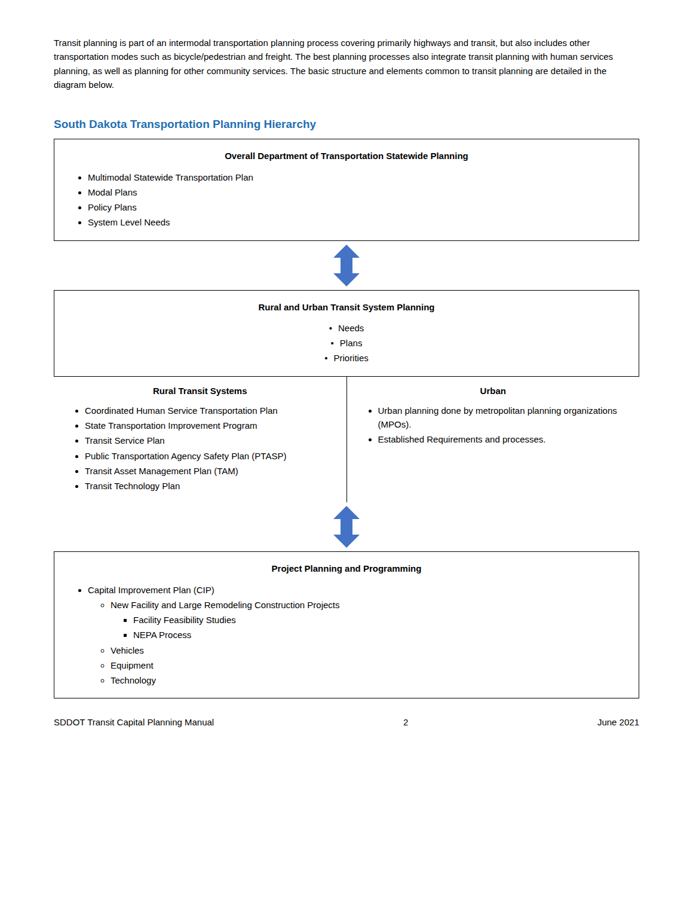Transit planning is part of an intermodal transportation planning process covering primarily highways and transit, but also includes other transportation modes such as bicycle/pedestrian and freight. The best planning processes also integrate transit planning with human services planning, as well as planning for other community services. The basic structure and elements common to transit planning are detailed in the diagram below.
South Dakota Transportation Planning Hierarchy
Overall Department of Transportation Statewide Planning
Multimodal Statewide Transportation Plan
Modal Plans
Policy Plans
System Level Needs
Rural and Urban Transit System Planning
Needs
Plans
Priorities
| Rural Transit Systems Coordinated Human Service Transportation Plan State Transportation Improvement Program Transit Service Plan Public Transportation Agency Safety Plan (PTASP) Transit Asset Management Plan (TAM) Transit Technology Plan | Urban Urban planning done by metropolitan planning organizations (MPOs). Established Requirements and processes. |
Project Planning and Programming
Capital Improvement Plan (CIP)
New Facility and Large Remodeling Construction Projects
Facility Feasibility Studies
NEPA Process
Vehicles
Equipment
Technology
SDDOT Transit Capital Planning Manual 2 June 2021